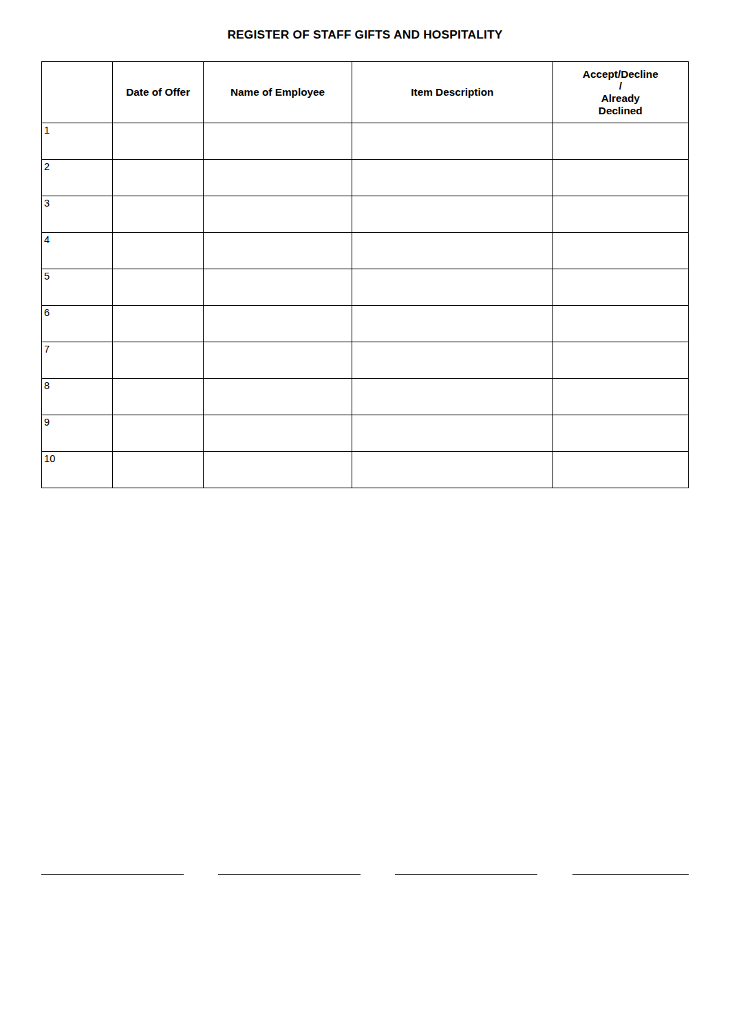REGISTER OF STAFF GIFTS AND HOSPITALITY
| | Date of Offer | Name of Employee | Item Description | Accept/Decline / Already Declined |
| --- | --- | --- | --- | --- |
| 1 | | | | |
| 2 | | | | |
| 3 | | | | |
| 4 | | | | |
| 5 | | | | |
| 6 | | | | |
| 7 | | | | |
| 8 | | | | |
| 9 | | | | |
| 10 | | | | |